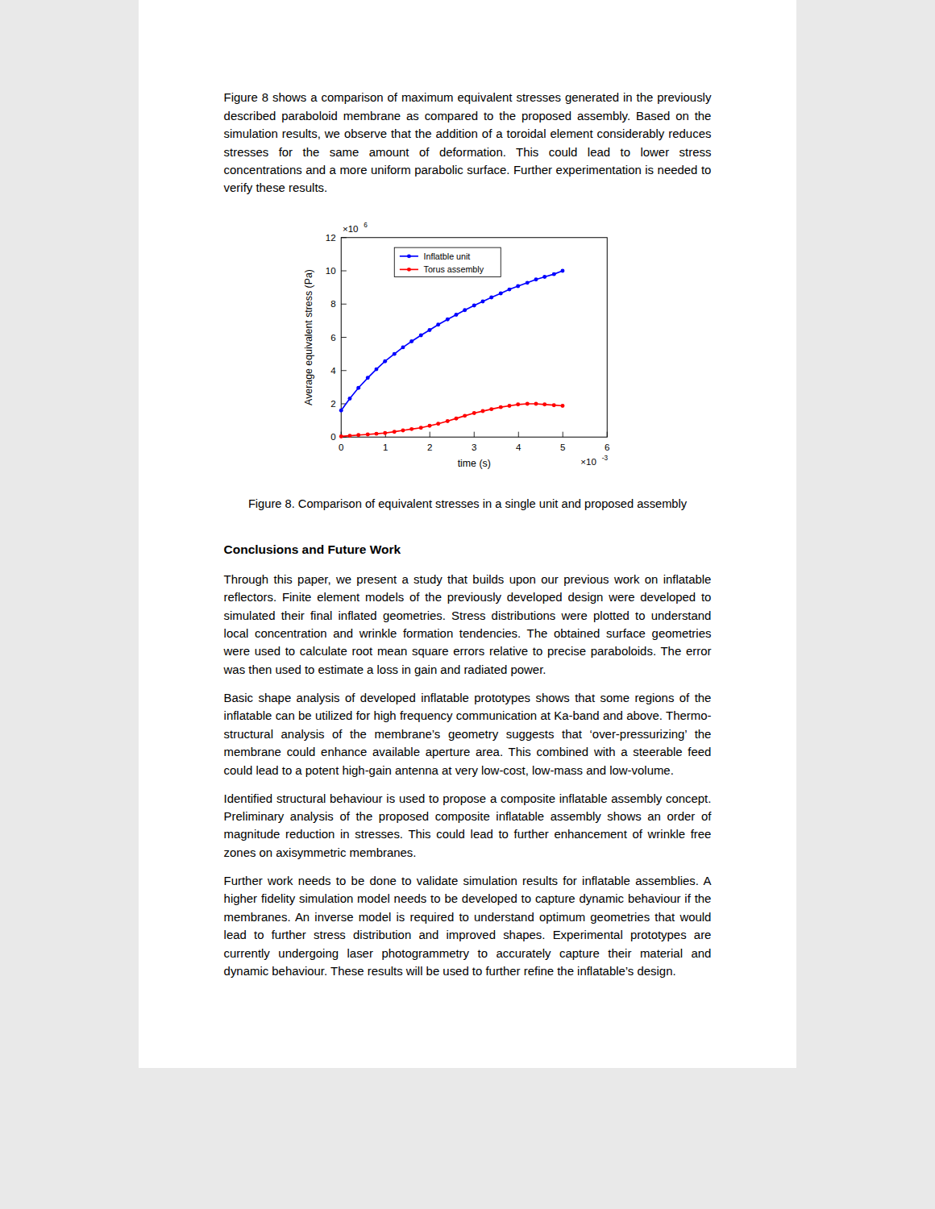Figure 8 shows a comparison of maximum equivalent stresses generated in the previously described paraboloid membrane as compared to the proposed assembly. Based on the simulation results, we observe that the addition of a toroidal element considerably reduces stresses for the same amount of deformation. This could lead to lower stress concentrations and a more uniform parabolic surface. Further experimentation is needed to verify these results.
Average equivalent stress (Pa) ×10 6 0 2 4 6 8 10 12 0 1 2 3 4 5 6 time (s) ×10 -3 Inflatble unit Torus assembly
Figure 8. Comparison of equivalent stresses in a single unit and proposed assembly
Conclusions and Future Work
Through this paper, we present a study that builds upon our previous work on inflatable reflectors. Finite element models of the previously developed design were developed to simulated their final inflated geometries. Stress distributions were plotted to understand local concentration and wrinkle formation tendencies. The obtained surface geometries were used to calculate root mean square errors relative to precise paraboloids. The error was then used to estimate a loss in gain and radiated power.
Basic shape analysis of developed inflatable prototypes shows that some regions of the inflatable can be utilized for high frequency communication at Ka-band and above. Thermo-structural analysis of the membrane’s geometry suggests that ‘over-pressurizing’ the membrane could enhance available aperture area. This combined with a steerable feed could lead to a potent high-gain antenna at very low-cost, low-mass and low-volume.
Identified structural behaviour is used to propose a composite inflatable assembly concept. Preliminary analysis of the proposed composite inflatable assembly shows an order of magnitude reduction in stresses. This could lead to further enhancement of wrinkle free zones on axisymmetric membranes.
Further work needs to be done to validate simulation results for inflatable assemblies. A higher fidelity simulation model needs to be developed to capture dynamic behaviour if the membranes. An inverse model is required to understand optimum geometries that would lead to further stress distribution and improved shapes. Experimental prototypes are currently undergoing laser photogrammetry to accurately capture their material and dynamic behaviour. These results will be used to further refine the inflatable’s design.